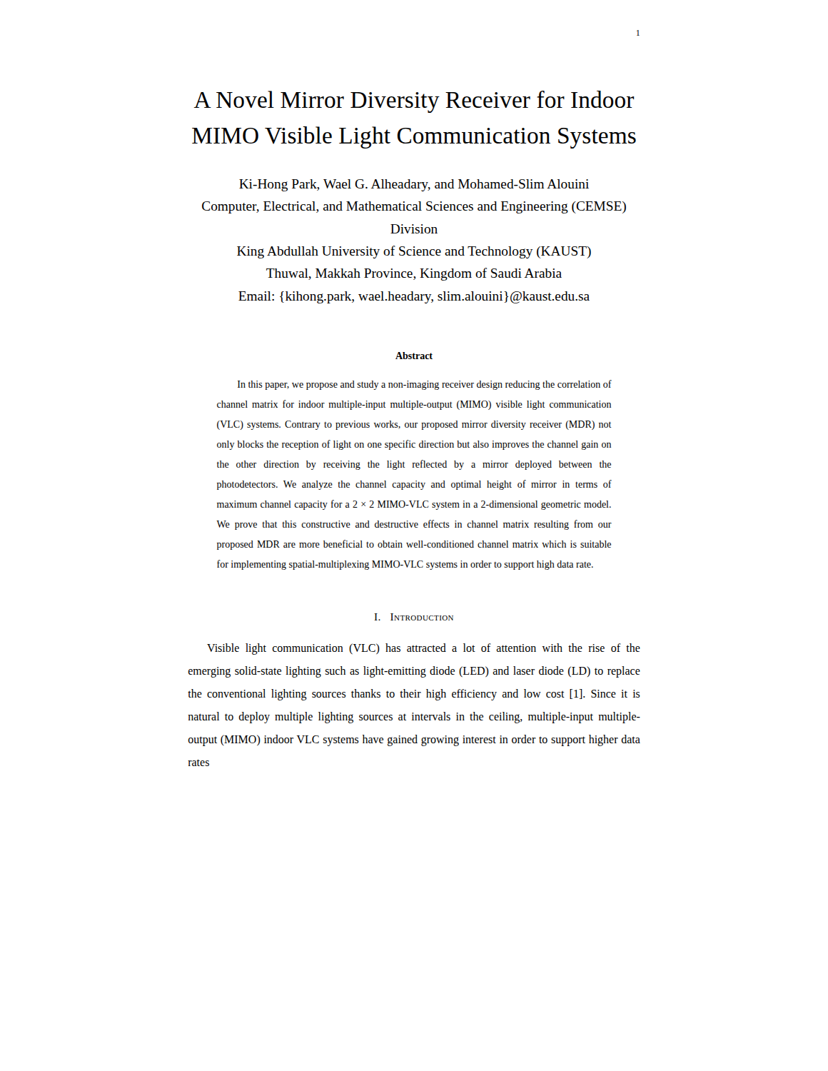1
A Novel Mirror Diversity Receiver for Indoor MIMO Visible Light Communication Systems
Ki-Hong Park, Wael G. Alheadary, and Mohamed-Slim Alouini Computer, Electrical, and Mathematical Sciences and Engineering (CEMSE) Division King Abdullah University of Science and Technology (KAUST) Thuwal, Makkah Province, Kingdom of Saudi Arabia Email: {kihong.park, wael.headary, slim.alouini}@kaust.edu.sa
Abstract
In this paper, we propose and study a non-imaging receiver design reducing the correlation of channel matrix for indoor multiple-input multiple-output (MIMO) visible light communication (VLC) systems. Contrary to previous works, our proposed mirror diversity receiver (MDR) not only blocks the reception of light on one specific direction but also improves the channel gain on the other direction by receiving the light reflected by a mirror deployed between the photodetectors. We analyze the channel capacity and optimal height of mirror in terms of maximum channel capacity for a 2 × 2 MIMO-VLC system in a 2-dimensional geometric model. We prove that this constructive and destructive effects in channel matrix resulting from our proposed MDR are more beneficial to obtain well-conditioned channel matrix which is suitable for implementing spatial-multiplexing MIMO-VLC systems in order to support high data rate.
I. Introduction
Visible light communication (VLC) has attracted a lot of attention with the rise of the emerging solid-state lighting such as light-emitting diode (LED) and laser diode (LD) to replace the conventional lighting sources thanks to their high efficiency and low cost [1]. Since it is natural to deploy multiple lighting sources at intervals in the ceiling, multiple-input multiple-output (MIMO) indoor VLC systems have gained growing interest in order to support higher data rates